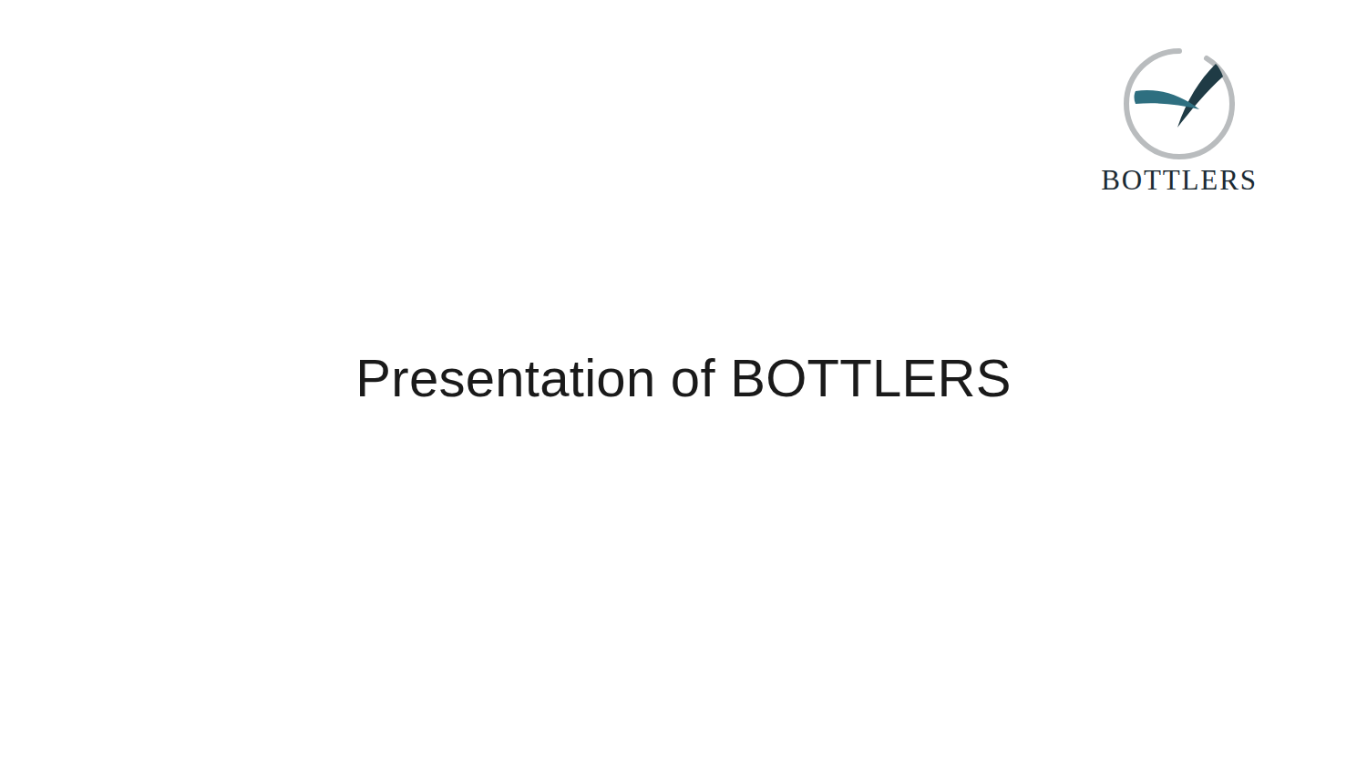BOTTLERS
Presentation of BOTTLERS